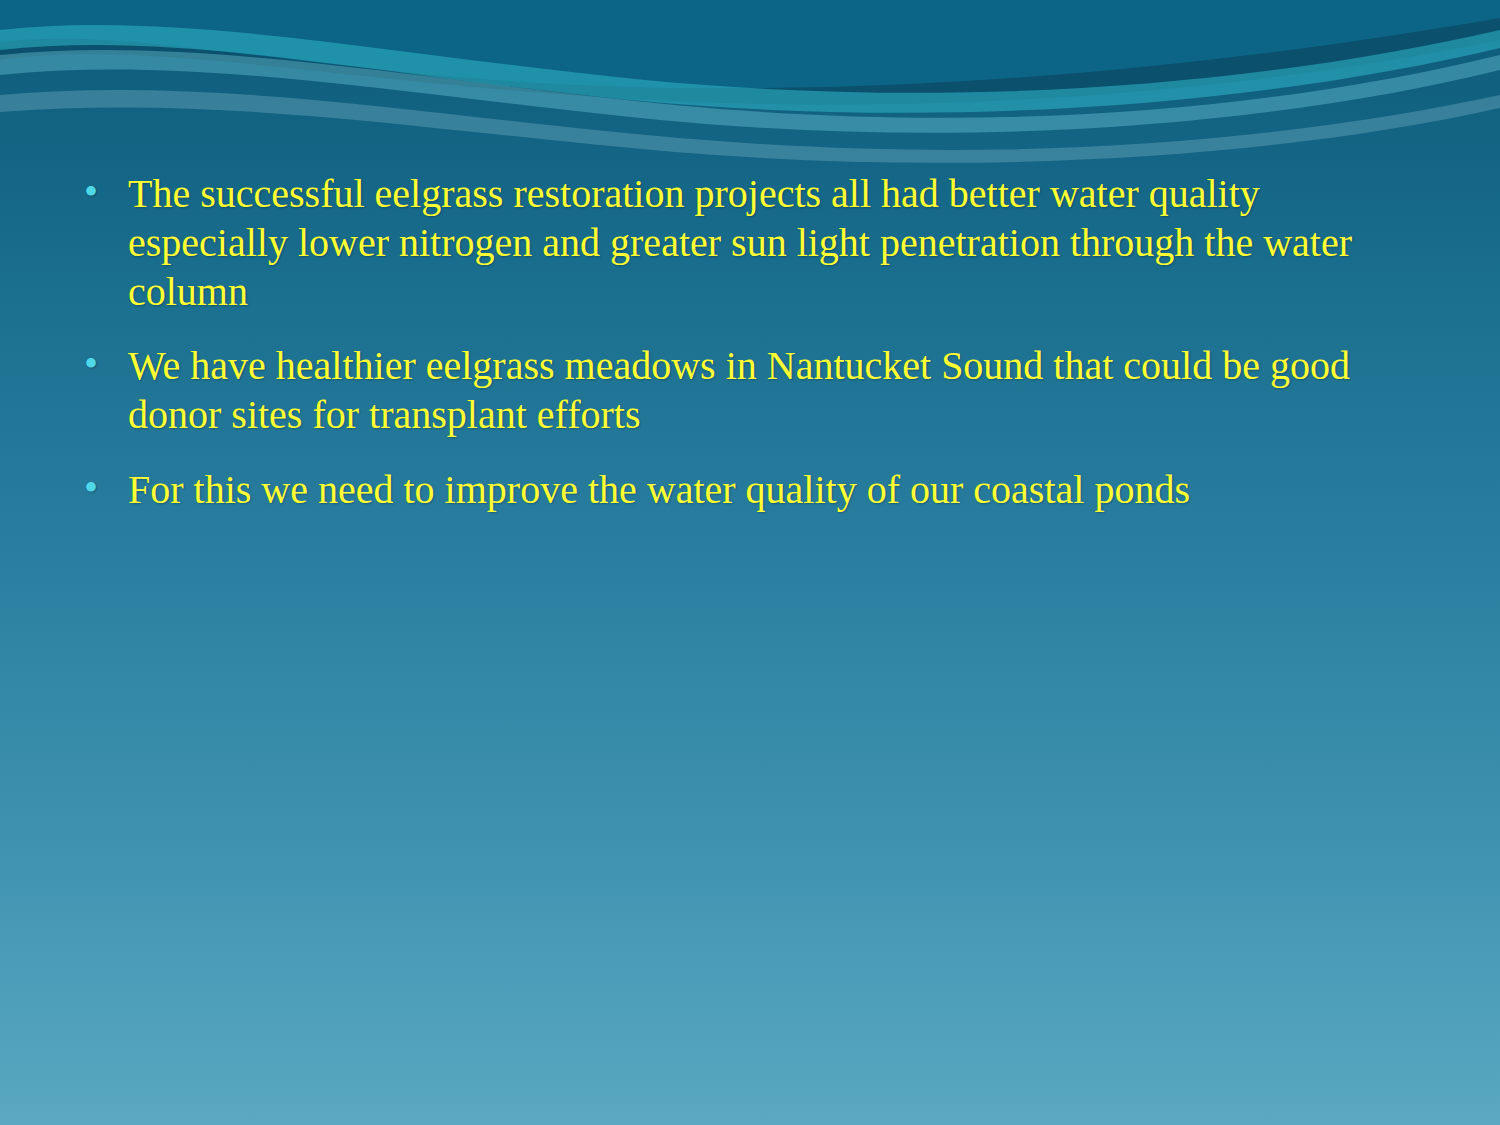The successful eelgrass restoration projects all had better water quality especially lower nitrogen and greater sun light penetration through the water column
We have healthier eelgrass meadows in Nantucket Sound that could be good donor sites for transplant efforts
For this we need to improve the water quality of our coastal ponds